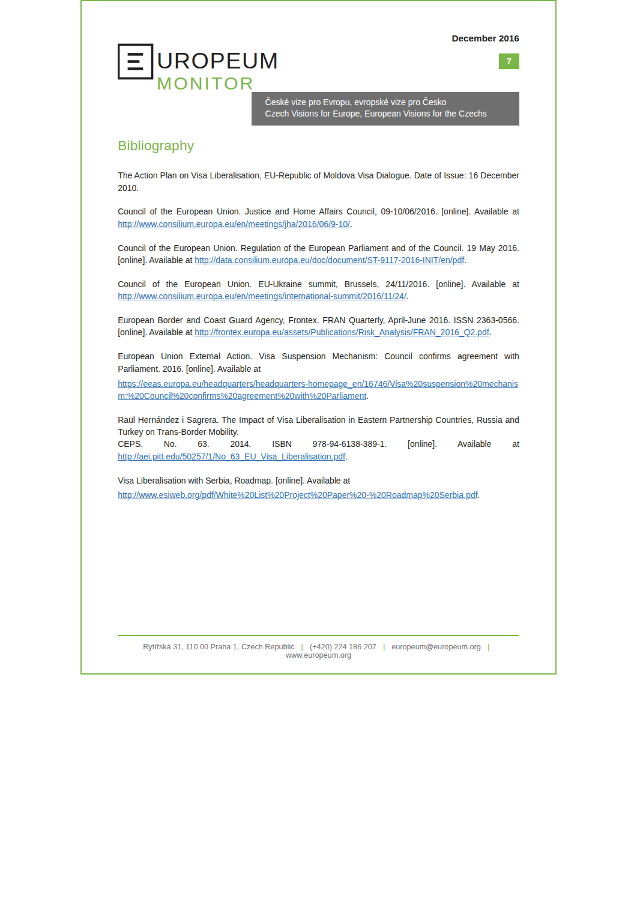December 2016
7
UROPEUM MONITOR
České vize pro Evropu, evropské vize pro Česko
Czech Visions for Europe, European Visions for the Czechs
Bibliography
The Action Plan on Visa Liberalisation, EU-Republic of Moldova Visa Dialogue. Date of Issue: 16 December 2010.
Council of the European Union. Justice and Home Affairs Council, 09-10/06/2016. [online]. Available at http://www.consilium.europa.eu/en/meetings/jha/2016/06/9-10/.
Council of the European Union. Regulation of the European Parliament and of the Council. 19 May 2016. [online]. Available at http://data.consilium.europa.eu/doc/document/ST-9117-2016-INIT/en/pdf.
Council of the European Union. EU-Ukraine summit, Brussels, 24/11/2016. [online]. Available at http://www.consilium.europa.eu/en/meetings/international-summit/2016/11/24/.
European Border and Coast Guard Agency, Frontex. FRAN Quarterly, April-June 2016. ISSN 2363-0566. [online]. Available at http://frontex.europa.eu/assets/Publications/Risk_Analysis/FRAN_2016_Q2.pdf.
European Union External Action. Visa Suspension Mechanism: Council confirms agreement with Parliament. 2016. [online]. Available at
https://eeas.europa.eu/headquarters/headquarters-homepage_en/16746/Visa%20suspension%20mechanism:%20Council%20confirms%20agreement%20with%20Parliament.
Raül Hernández i Sagrera. The Impact of Visa Liberalisation in Eastern Partnership Countries, Russia and Turkey on Trans-Border Mobility. CEPS. No. 63. 2014. ISBN 978-94-6138-389-1. [online]. Available at http://aei.pitt.edu/50257/1/No_63_EU_Visa_Liberalisation.pdf.
Visa Liberalisation with Serbia, Roadmap. [online]. Available at
http://www.esiweb.org/pdf/White%20List%20Project%20Paper%20-%20Roadmap%20Serbia.pdf.
Rytířská 31, 110 00 Praha 1, Czech Republic | (+420) 224 186 207 | europeum@europeum.org | www.europeum.org